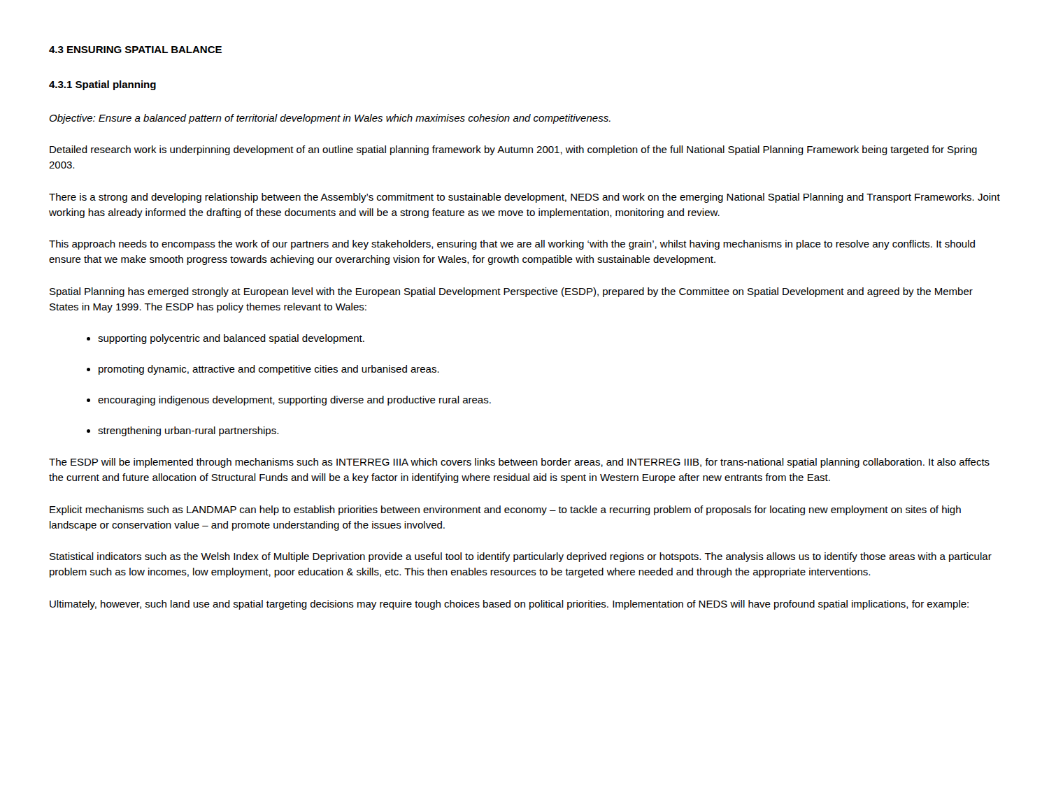4.3 ENSURING SPATIAL BALANCE
4.3.1 Spatial planning
Objective: Ensure a balanced pattern of territorial development in Wales which maximises cohesion and competitiveness.
Detailed research work is underpinning development of an outline spatial planning framework by Autumn 2001, with completion of the full National Spatial Planning Framework being targeted for Spring 2003.
There is a strong and developing relationship between the Assembly’s commitment to sustainable development, NEDS and work on the emerging National Spatial Planning and Transport Frameworks. Joint working has already informed the drafting of these documents and will be a strong feature as we move to implementation, monitoring and review.
This approach needs to encompass the work of our partners and key stakeholders, ensuring that we are all working ‘with the grain’, whilst having mechanisms in place to resolve any conflicts. It should ensure that we make smooth progress towards achieving our overarching vision for Wales, for growth compatible with sustainable development.
Spatial Planning has emerged strongly at European level with the European Spatial Development Perspective (ESDP), prepared by the Committee on Spatial Development and agreed by the Member States in May 1999. The ESDP has policy themes relevant to Wales:
supporting polycentric and balanced spatial development.
promoting dynamic, attractive and competitive cities and urbanised areas.
encouraging indigenous development, supporting diverse and productive rural areas.
strengthening urban-rural partnerships.
The ESDP will be implemented through mechanisms such as INTERREG IIIA which covers links between border areas, and INTERREG IIIB, for trans-national spatial planning collaboration. It also affects the current and future allocation of Structural Funds and will be a key factor in identifying where residual aid is spent in Western Europe after new entrants from the East.
Explicit mechanisms such as LANDMAP can help to establish priorities between environment and economy – to tackle a recurring problem of proposals for locating new employment on sites of high landscape or conservation value – and promote understanding of the issues involved.
Statistical indicators such as the Welsh Index of Multiple Deprivation provide a useful tool to identify particularly deprived regions or hotspots. The analysis allows us to identify those areas with a particular problem such as low incomes, low employment, poor education & skills, etc. This then enables resources to be targeted where needed and through the appropriate interventions.
Ultimately, however, such land use and spatial targeting decisions may require tough choices based on political priorities. Implementation of NEDS will have profound spatial implications, for example: